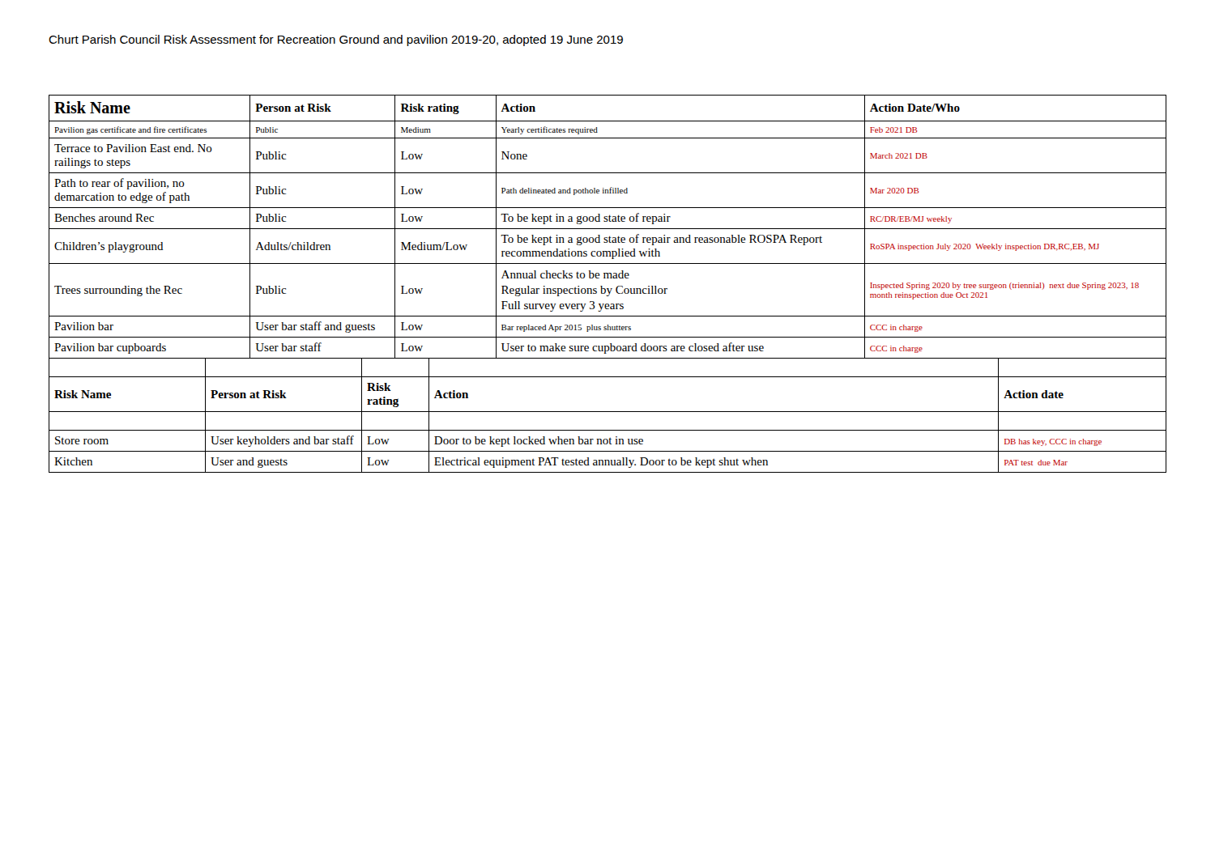Churt Parish Council Risk Assessment for Recreation Ground and pavilion 2019-20, adopted 19 June 2019
| Risk Name | Person at Risk | Risk rating | Action | Action Date/Who |
| Pavilion gas certificate and fire certificates | Public | Medium | Yearly certificates required | Feb 2021 DB |
| Terrace to Pavilion East end. No railings to steps | Public | Low | None | March 2021 DB |
| Path to rear of pavilion, no demarcation to edge of path | Public | Low | Path delineated and pothole infilled | Mar 2020 DB |
| Benches around Rec | Public | Low | To be kept in a good state of repair | RC/DR/EB/MJ weekly |
| Children’s playground | Adults/children | Medium/Low | To be kept in a good state of repair and reasonable ROSPA Report recommendations complied with | RoSPA inspection July 2020 Weekly inspection DR,RC,EB, MJ |
| Trees surrounding the Rec | Public | Low | Annual checks to be made Regular inspections by Councillor Full survey every 3 years | Inspected Spring 2020 by tree surgeon (triennial) next due Spring 2023, 18 month reinspection due Oct 2021 |
| Pavilion bar | User bar staff and guests | Low | Bar replaced Apr 2015 plus shutters | CCC in charge |
| Pavilion bar cupboards | User bar staff | Low | User to make sure cupboard doors are closed after use | CCC in charge |
| Risk Name | Person at Risk | Risk rating | Action | Action date |
| Store room | User keyholders and bar staff | Low | Door to be kept locked when bar not in use | DB has key, CCC in charge |
| Kitchen | User and guests | Low | Electrical equipment PAT tested annually. Door to be kept shut when | PAT test due Mar |